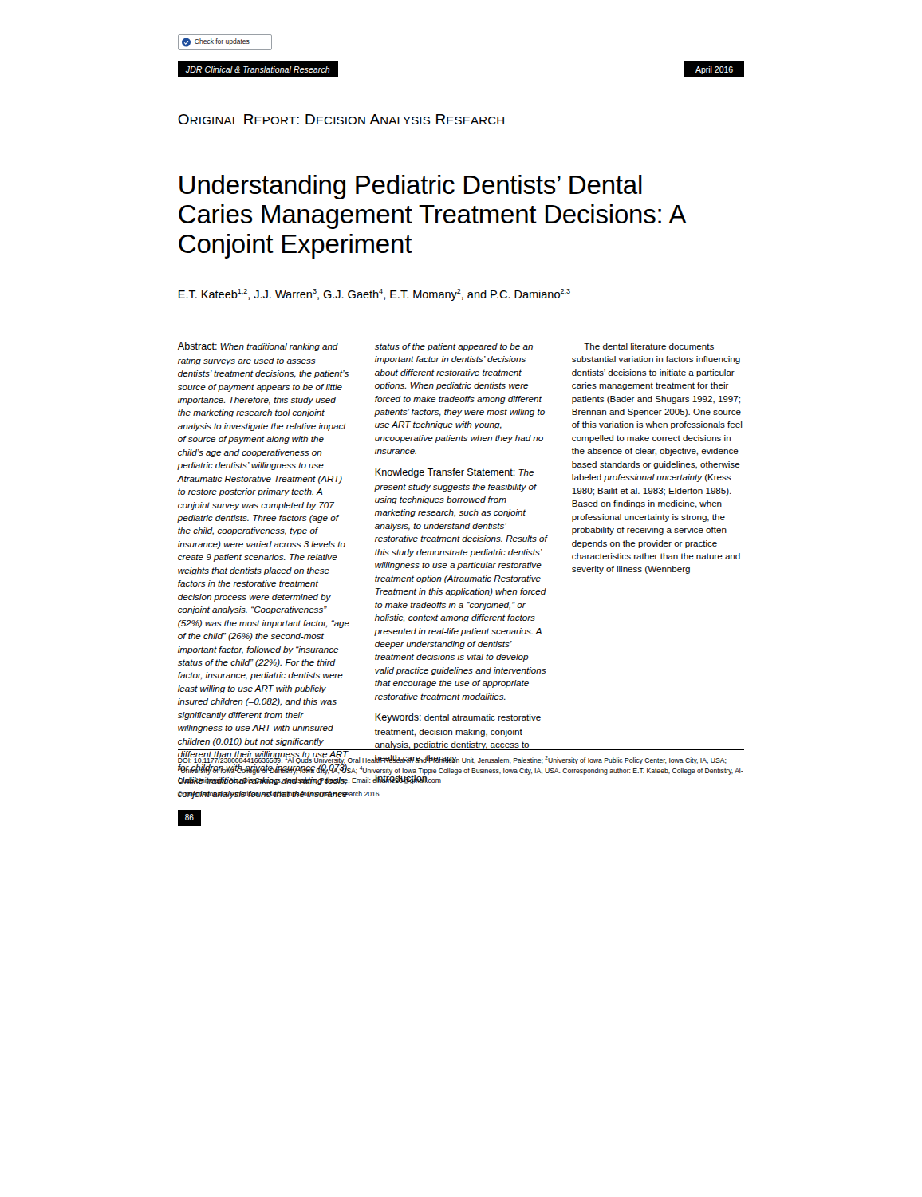Check for updates
JDR Clinical & Translational Research
April 2016
ORIGINAL REPORT: DECISION ANALYSIS RESEARCH
Understanding Pediatric Dentists’ Dental Caries Management Treatment Decisions: A Conjoint Experiment
E.T. Kateeb1,2, J.J. Warren3, G.J. Gaeth4, E.T. Momany2, and P.C. Damiano2,3
Abstract: When traditional ranking and rating surveys are used to assess dentists’ treatment decisions, the patient’s source of payment appears to be of little importance. Therefore, this study used the marketing research tool conjoint analysis to investigate the relative impact of source of payment along with the child’s age and cooperativeness on pediatric dentists’ willingness to use Atraumatic Restorative Treatment (ART) to restore posterior primary teeth. A conjoint survey was completed by 707 pediatric dentists. Three factors (age of the child, cooperativeness, type of insurance) were varied across 3 levels to create 9 patient scenarios. The relative weights that dentists placed on these factors in the restorative treatment decision process were determined by conjoint analysis. “Cooperativeness” (52%) was the most important factor, “age of the child” (26%) the second-most important factor, followed by “insurance status of the child” (22%). For the third factor, insurance, pediatric dentists were least willing to use ART with publicly insured children (–0.082), and this was significantly different from their willingness to use ART with uninsured children (0.010) but not significantly different than their willingness to use ART for children with private insurance (0.073). Unlike traditional ranking and rating tools, conjoint analysis found that the insurance status of the patient appeared to be an important factor in dentists’ decisions about different restorative treatment options. When pediatric dentists were forced to make tradeoffs among different patients’ factors, they were most willing to use ART technique with young, uncooperative patients when they had no insurance.
Knowledge Transfer Statement: The present study suggests the feasibility of using techniques borrowed from marketing research, such as conjoint analysis, to understand dentists’ restorative treatment decisions. Results of this study demonstrate pediatric dentists’ willingness to use a particular restorative treatment option (Atraumatic Restorative Treatment in this application) when forced to make tradeoffs in a “conjoined,” or holistic, context among different factors presented in real-life patient scenarios. A deeper understanding of dentists’ treatment decisions is vital to develop valid practice guidelines and interventions that encourage the use of appropriate restorative treatment modalities.
Keywords: dental atraumatic restorative treatment, decision making, conjoint analysis, pediatric dentistry, access to health care, therapy
Introduction
The dental literature documents substantial variation in factors influencing dentists’ decisions to initiate a particular caries management treatment for their patients (Bader and Shugars 1992, 1997; Brennan and Spencer 2005). One source of this variation is when professionals feel compelled to make correct decisions in the absence of clear, objective, evidence-based standards or guidelines, otherwise labeled professional uncertainty (Kress 1980; Bailit et al. 1983; Elderton 1985). Based on findings in medicine, when professional uncertainty is strong, the probability of receiving a service often depends on the provider or practice characteristics rather than the nature and severity of illness (Wennberg
DOI: 10.1177/2380084416636589. 1Al Quds University, Oral Health Research and Promotion Unit, Jerusalem, Palestine; 2University of Iowa Public Policy Center, Iowa City, IA, USA; 3University of Iowa College of Dentistry, Iowa City, IA, USA; 4University of Iowa Tippie College of Business, Iowa City, IA, USA. Corresponding author: E.T. Kateeb, College of Dentistry, Al-Quds University, Abu Dis Campus, Jerusalem, Palestine. Email: elhame20@gmail.com
© International & American Associations for Dental Research 2016
86